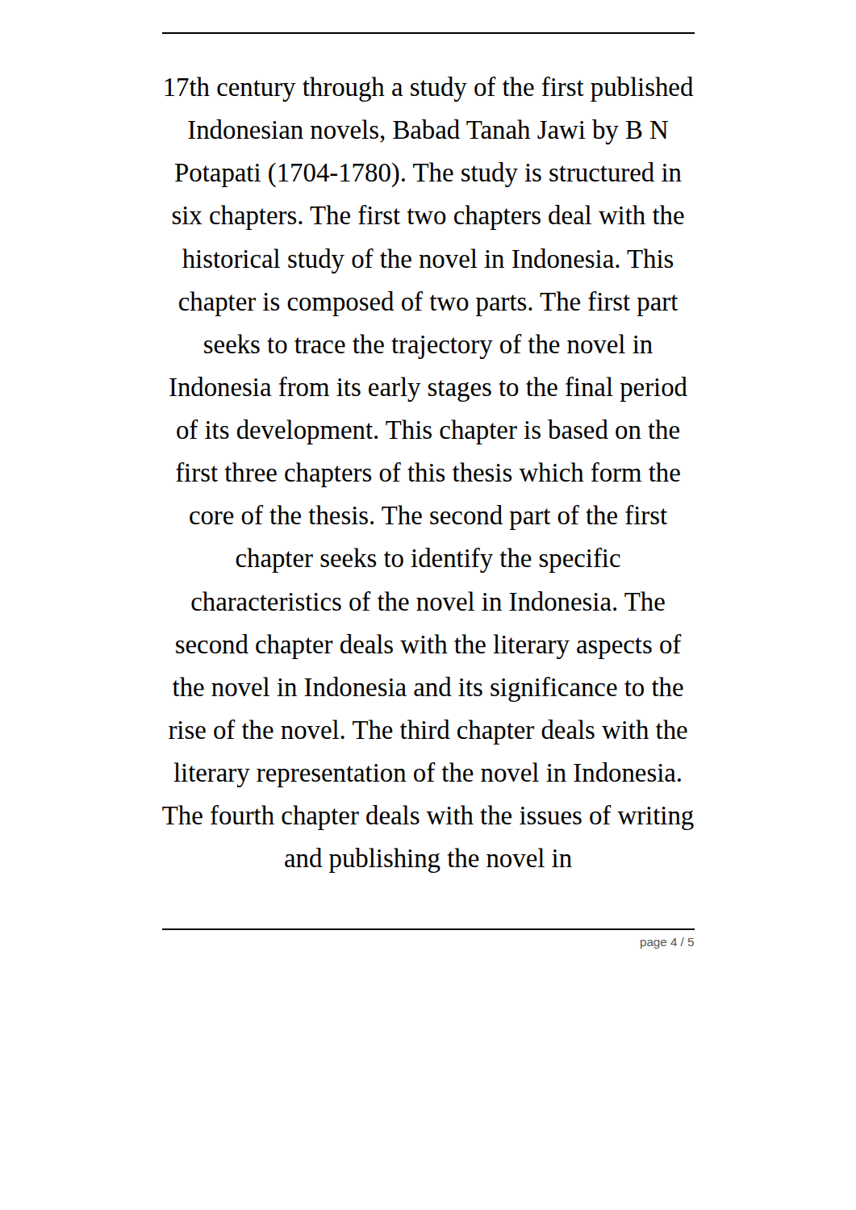17th century through a study of the first published Indonesian novels, Babad Tanah Jawi by B N Potapati (1704-1780). The study is structured in six chapters. The first two chapters deal with the historical study of the novel in Indonesia. This chapter is composed of two parts. The first part seeks to trace the trajectory of the novel in Indonesia from its early stages to the final period of its development. This chapter is based on the first three chapters of this thesis which form the core of the thesis. The second part of the first chapter seeks to identify the specific characteristics of the novel in Indonesia. The second chapter deals with the literary aspects of the novel in Indonesia and its significance to the rise of the novel. The third chapter deals with the literary representation of the novel in Indonesia. The fourth chapter deals with the issues of writing and publishing the novel in
page 4 / 5